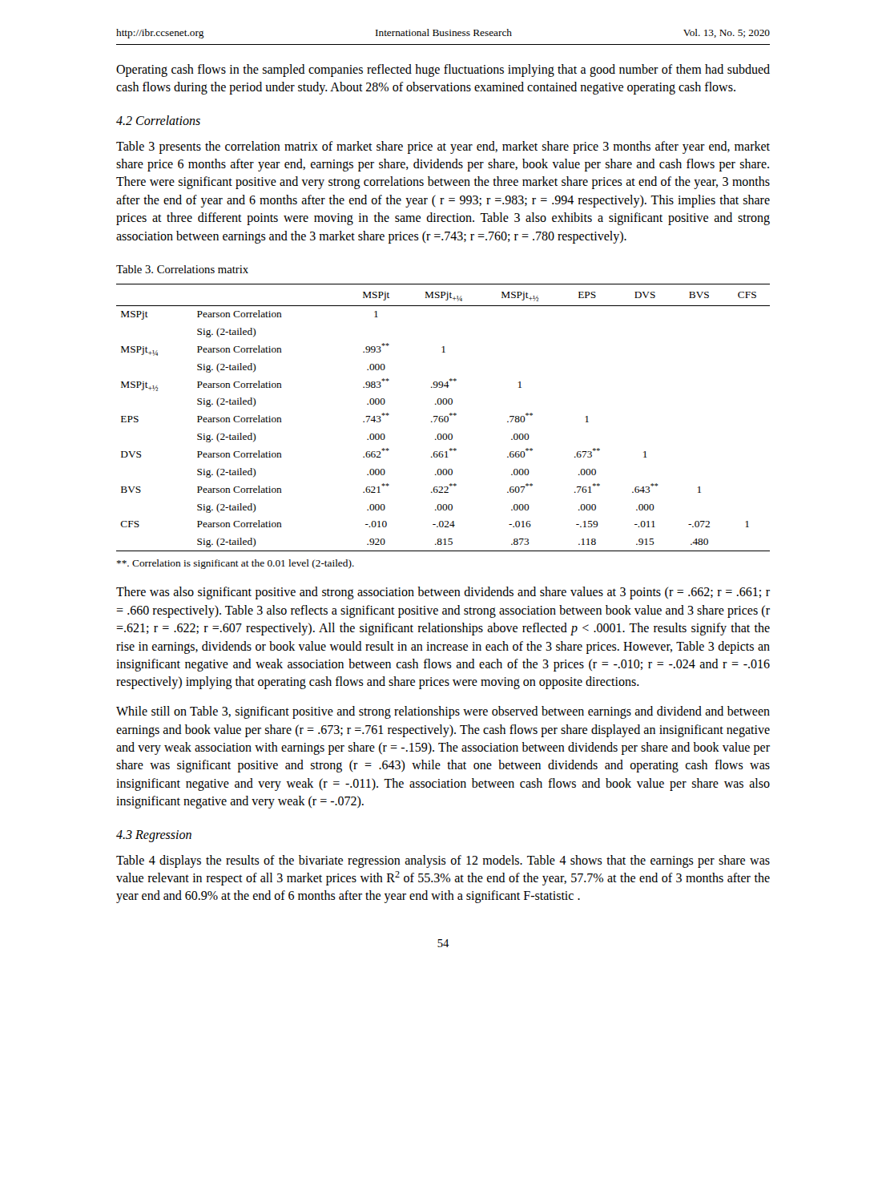http://ibr.ccsenet.org
International Business Research
Vol. 13, No. 5; 2020
Operating cash flows in the sampled companies reflected huge fluctuations implying that a good number of them had subdued cash flows during the period under study. About 28% of observations examined contained negative operating cash flows.
4.2 Correlations
Table 3 presents the correlation matrix of market share price at year end, market share price 3 months after year end, market share price 6 months after year end, earnings per share, dividends per share, book value per share and cash flows per share. There were significant positive and very strong correlations between the three market share prices at end of the year, 3 months after the end of year and 6 months after the end of the year ( r = 993; r =.983; r = .994 respectively). This implies that share prices at three different points were moving in the same direction. Table 3 also exhibits a significant positive and strong association between earnings and the 3 market share prices (r =.743; r =.760; r = .780 respectively).
Table 3. Correlations matrix
| | | MSPjt | MSPjt +¼ | MSPjt +½ | EPS | DVS | BVS | CFS |
| --- | --- | --- | --- | --- | --- | --- | --- | --- |
| MSPjt | Pearson Correlation | 1 | | | | | | |
| | Sig. (2-tailed) | | | | | | | |
| MSPjt +¼ | Pearson Correlation | .993 ** | 1 | | | | | |
| | Sig. (2-tailed) | .000 | | | | | | |
| MSPjt +½ | Pearson Correlation | .983 ** | .994 ** | 1 | | | | |
| | Sig. (2-tailed) | .000 | .000 | | | | | |
| EPS | Pearson Correlation | .743 ** | .760 ** | .780 ** | 1 | | | |
| | Sig. (2-tailed) | .000 | .000 | .000 | | | | |
| DVS | Pearson Correlation | .662 ** | .661 ** | .660 ** | .673 ** | 1 | | |
| | Sig. (2-tailed) | .000 | .000 | .000 | .000 | | | |
| BVS | Pearson Correlation | .621 ** | .622 ** | .607 ** | .761 ** | .643 ** | 1 | |
| | Sig. (2-tailed) | .000 | .000 | .000 | .000 | .000 | | |
| CFS | Pearson Correlation | -.010 | -.024 | -.016 | -.159 | -.011 | -.072 | 1 |
| | Sig. (2-tailed) | .920 | .815 | .873 | .118 | .915 | .480 | |
**. Correlation is significant at the 0.01 level (2-tailed).
There was also significant positive and strong association between dividends and share values at 3 points (r = .662; r = .661; r = .660 respectively). Table 3 also reflects a significant positive and strong association between book value and 3 share prices (r =.621; r = .622; r =.607 respectively). All the significant relationships above reflected p < .0001. The results signify that the rise in earnings, dividends or book value would result in an increase in each of the 3 share prices. However, Table 3 depicts an insignificant negative and weak association between cash flows and each of the 3 prices (r = -.010; r = -.024 and r = -.016 respectively) implying that operating cash flows and share prices were moving on opposite directions.
While still on Table 3, significant positive and strong relationships were observed between earnings and dividend and between earnings and book value per share (r = .673; r =.761 respectively). The cash flows per share displayed an insignificant negative and very weak association with earnings per share (r = -.159). The association between dividends per share and book value per share was significant positive and strong (r = .643) while that one between dividends and operating cash flows was insignificant negative and very weak (r = -.011). The association between cash flows and book value per share was also insignificant negative and very weak (r = -.072).
4.3 Regression
Table 4 displays the results of the bivariate regression analysis of 12 models. Table 4 shows that the earnings per share was value relevant in respect of all 3 market prices with R2 of 55.3% at the end of the year, 57.7% at the end of 3 months after the year end and 60.9% at the end of 6 months after the year end with a significant F-statistic .
54